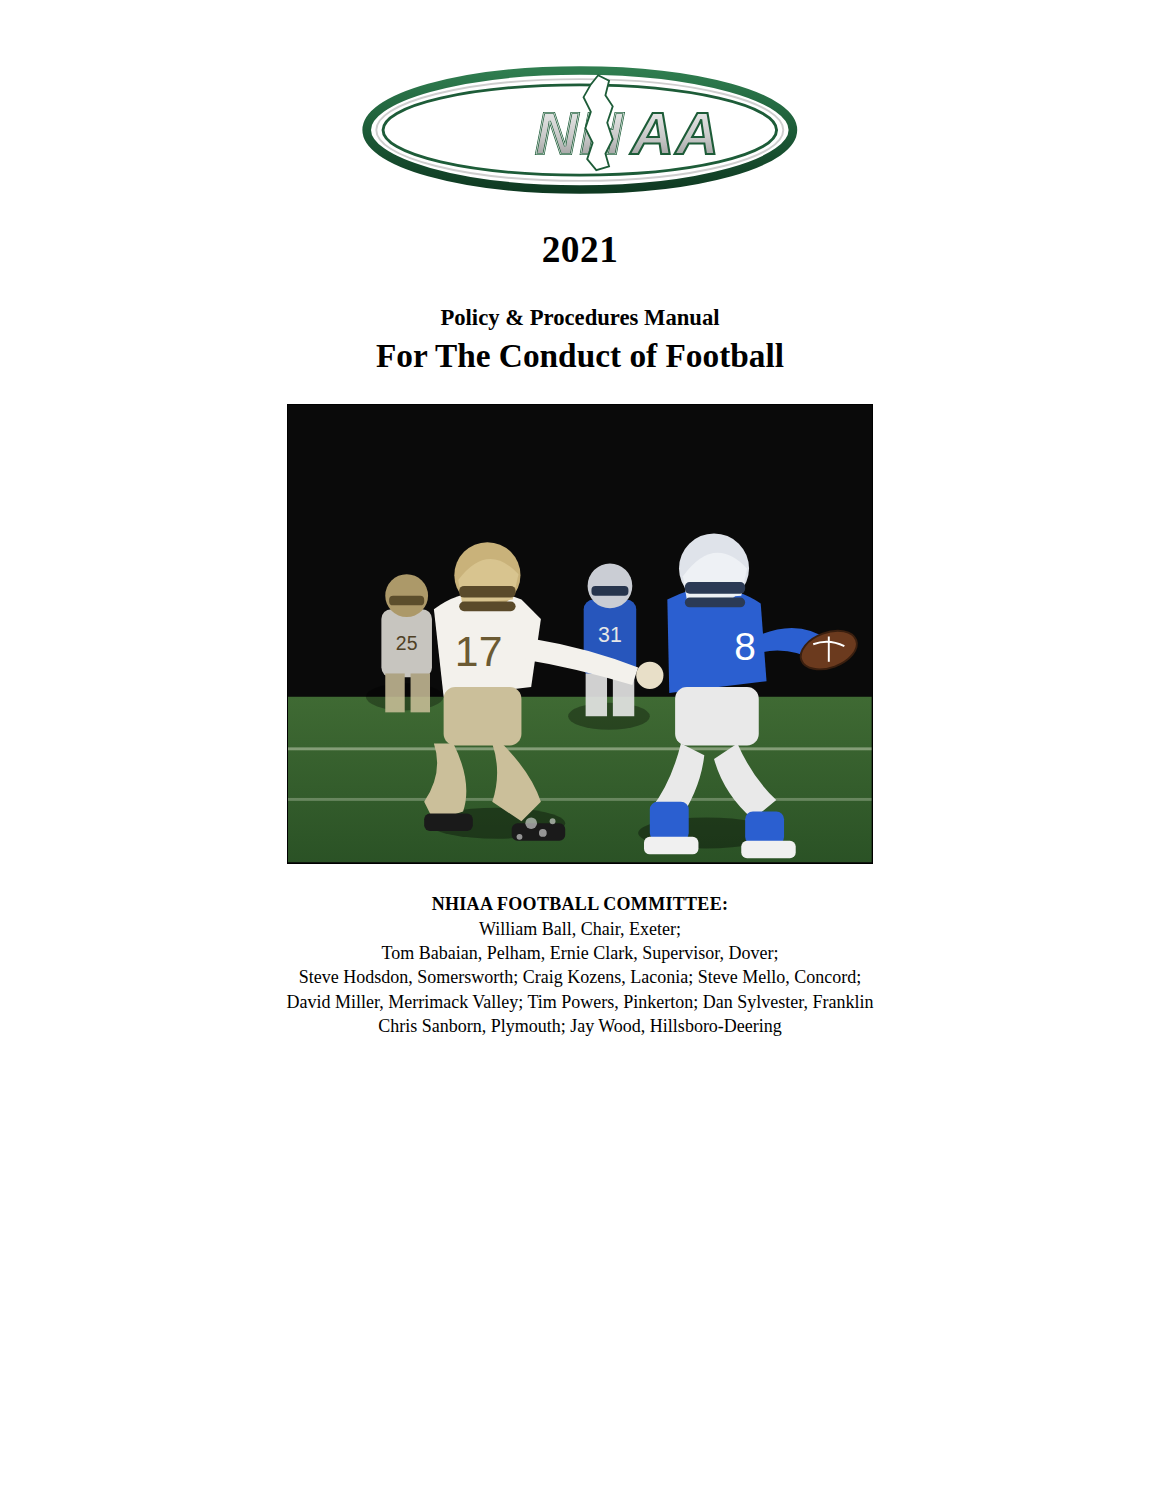NH NH AA
2021
Policy & Procedures Manual
For The Conduct of Football
25 31 17 8
NHIAA FOOTBALL COMMITTEE:
William Ball, Chair, Exeter;
Tom Babaian, Pelham, Ernie Clark, Supervisor, Dover;
Steve Hodsdon, Somersworth; Craig Kozens, Laconia; Steve Mello, Concord;
David Miller, Merrimack Valley; Tim Powers, Pinkerton; Dan Sylvester, Franklin
Chris Sanborn, Plymouth; Jay Wood, Hillsboro-Deering